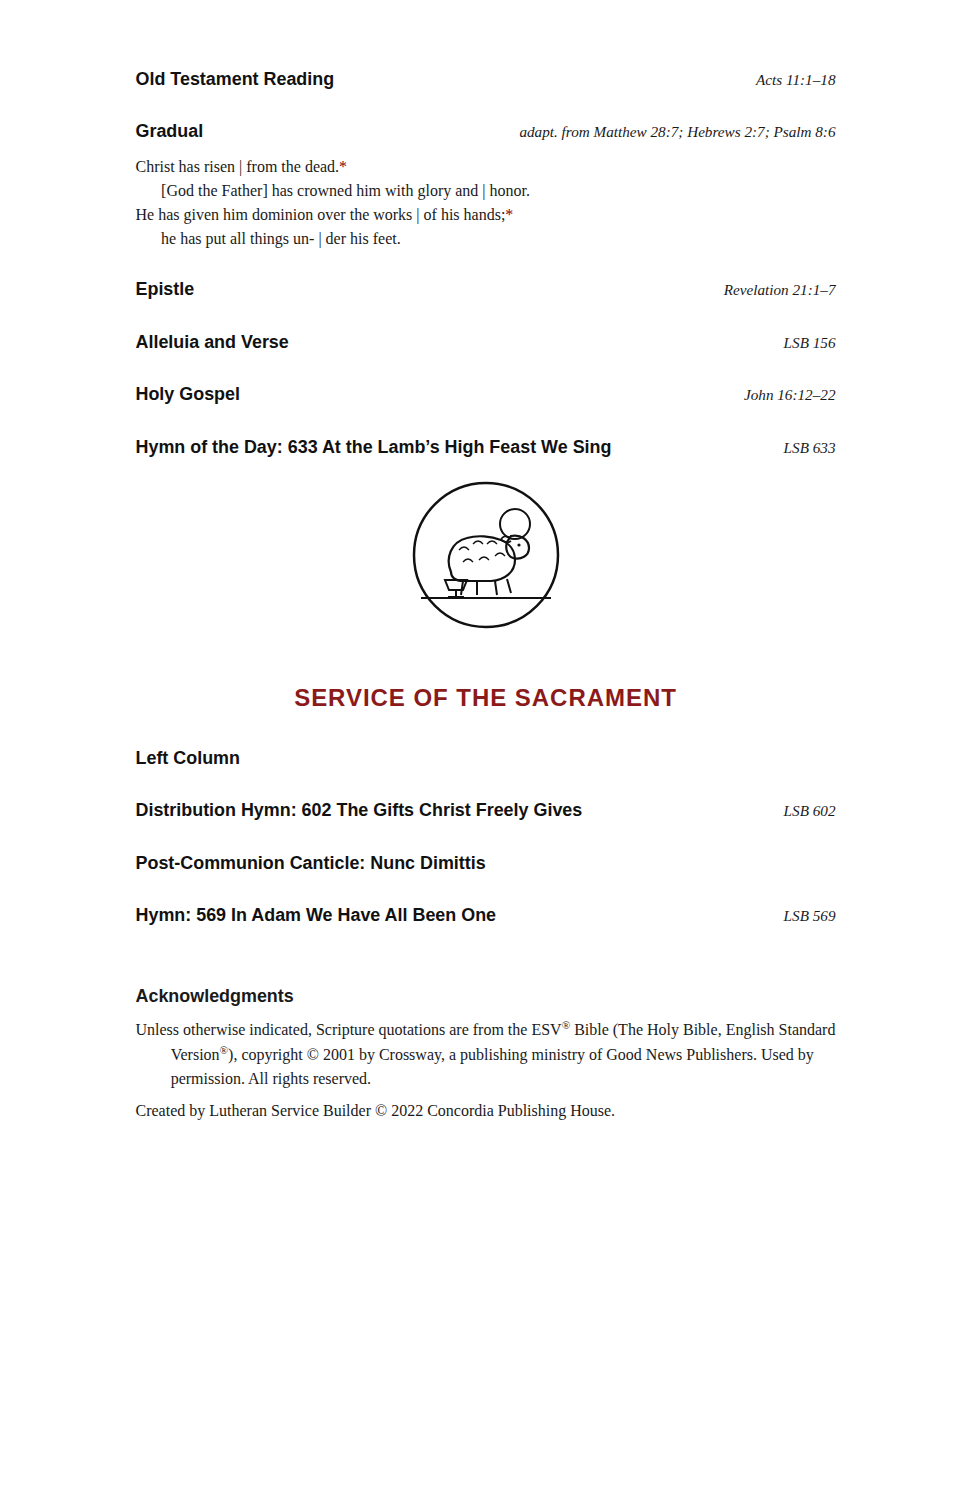Old Testament Reading
Acts 11:1–18
Gradual
adapt. from Matthew 28:7; Hebrews 2:7; Psalm 8:6
Christ has risen | from the dead.*
[God the Father] has crowned him with glory and | honor.
He has given him dominion over the works | of his hands;*
he has put all things un- | der his feet.
Epistle
Revelation 21:1–7
Alleluia and Verse
LSB 156
Holy Gospel
John 16:12–22
Hymn of the Day: 633 At the Lamb’s High Feast We Sing
LSB 633
SERVICE OF THE SACRAMENT
Left Column
Distribution Hymn: 602 The Gifts Christ Freely Gives
LSB 602
Post-Communion Canticle: Nunc Dimittis
Hymn: 569 In Adam We Have All Been One
LSB 569
Acknowledgments
Unless otherwise indicated, Scripture quotations are from the ESV® Bible (The Holy Bible, English Standard Version®), copyright © 2001 by Crossway, a publishing ministry of Good News Publishers. Used by permission. All rights reserved.
Created by Lutheran Service Builder © 2022 Concordia Publishing House.